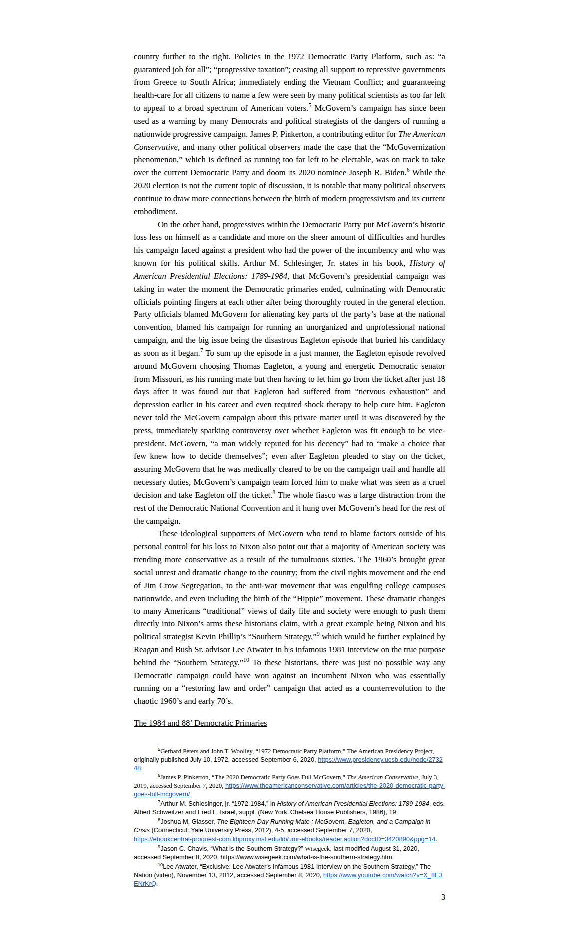country further to the right. Policies in the 1972 Democratic Party Platform, such as: “a guaranteed job for all”; “progressive taxation”; ceasing all support to repressive governments from Greece to South Africa; immediately ending the Vietnam Conflict; and guaranteeing health-care for all citizens to name a few were seen by many political scientists as too far left to appeal to a broad spectrum of American voters.5 McGovern’s campaign has since been used as a warning by many Democrats and political strategists of the dangers of running a nationwide progressive campaign. James P. Pinkerton, a contributing editor for The American Conservative, and many other political observers made the case that the “McGovernization phenomenon,” which is defined as running too far left to be electable, was on track to take over the current Democratic Party and doom its 2020 nominee Joseph R. Biden.6 While the 2020 election is not the current topic of discussion, it is notable that many political observers continue to draw more connections between the birth of modern progressivism and its current embodiment.
On the other hand, progressives within the Democratic Party put McGovern’s historic loss less on himself as a candidate and more on the sheer amount of difficulties and hurdles his campaign faced against a president who had the power of the incumbency and who was known for his political skills. Arthur M. Schlesinger, Jr. states in his book, History of American Presidential Elections: 1789-1984, that McGovern’s presidential campaign was taking in water the moment the Democratic primaries ended, culminating with Democratic officials pointing fingers at each other after being thoroughly routed in the general election. Party officials blamed McGovern for alienating key parts of the party’s base at the national convention, blamed his campaign for running an unorganized and unprofessional national campaign, and the big issue being the disastrous Eagleton episode that buried his candidacy as soon as it began.7 To sum up the episode in a just manner, the Eagleton episode revolved around McGovern choosing Thomas Eagleton, a young and energetic Democratic senator from Missouri, as his running mate but then having to let him go from the ticket after just 18 days after it was found out that Eagleton had suffered from “nervous exhaustion” and depression earlier in his career and even required shock therapy to help cure him. Eagleton never told the McGovern campaign about this private matter until it was discovered by the press, immediately sparking controversy over whether Eagleton was fit enough to be vice-president. McGovern, “a man widely reputed for his decency” had to “make a choice that few knew how to decide themselves”; even after Eagleton pleaded to stay on the ticket, assuring McGovern that he was medically cleared to be on the campaign trail and handle all necessary duties, McGovern’s campaign team forced him to make what was seen as a cruel decision and take Eagleton off the ticket.8 The whole fiasco was a large distraction from the rest of the Democratic National Convention and it hung over McGovern’s head for the rest of the campaign.
These ideological supporters of McGovern who tend to blame factors outside of his personal control for his loss to Nixon also point out that a majority of American society was trending more conservative as a result of the tumultuous sixties. The 1960’s brought great social unrest and dramatic change to the country; from the civil rights movement and the end of Jim Crow Segregation, to the anti-war movement that was engulfing college campuses nationwide, and even including the birth of the “Hippie” movement. These dramatic changes to many Americans “traditional” views of daily life and society were enough to push them directly into Nixon’s arms these historians claim, with a great example being Nixon and his political strategist Kevin Phillip’s “Southern Strategy,”9 which would be further explained by Reagan and Bush Sr. advisor Lee Atwater in his infamous 1981 interview on the true purpose behind the “Southern Strategy.”10 To these historians, there was just no possible way any Democratic campaign could have won against an incumbent Nixon who was essentially running on a “restoring law and order” campaign that acted as a counterrevolution to the chaotic 1960’s and early 70’s.
The 1984 and 88’ Democratic Primaries
5Gerhard Peters and John T. Woolley, “1972 Democratic Party Platform,” The American Presidency Project, originally published July 10, 1972, accessed September 6, 2020, https://www.presidency.ucsb.edu/node/273248.
6James P. Pinkerton, “The 2020 Democratic Party Goes Full McGovern,” The American Conservative, July 3, 2019, accessed September 7, 2020, https://www.theamericanconservative.com/articles/the-2020-democratic-party-goes-full-mcgovern/.
7Arthur M. Schlesinger, jr. “1972-1984,” in History of American Presidential Elections: 1789-1984, eds. Albert Schweitzer and Fred L. Israel, suppl. (New York: Chelsea House Publishers, 1986), 19.
8Joshua M. Glasser, The Eighteen-Day Running Mate : McGovern, Eagleton, and a Campaign in Crisis (Connecticut: Yale University Press, 2012), 4-5, accessed September 7, 2020,
https://ebookcentral-proquest-com.libproxy.mst.edu/lib/umr-ebooks/reader.action?docID=3420890&ppg=14.
9Jason C. Chavis, “What is the Southern Strategy?” Wisegeek, last modified August 31, 2020, accessed September 8, 2020, https://www.wisegeek.com/what-is-the-southern-strategy.htm.
10Lee Atwater, “Exclusive: Lee Atwater's Infamous 1981 Interview on the Southern Strategy,” The Nation (video), November 13, 2012, accessed September 8, 2020, https://www.youtube.com/watch?v=X_8E3ENrKrQ.
3